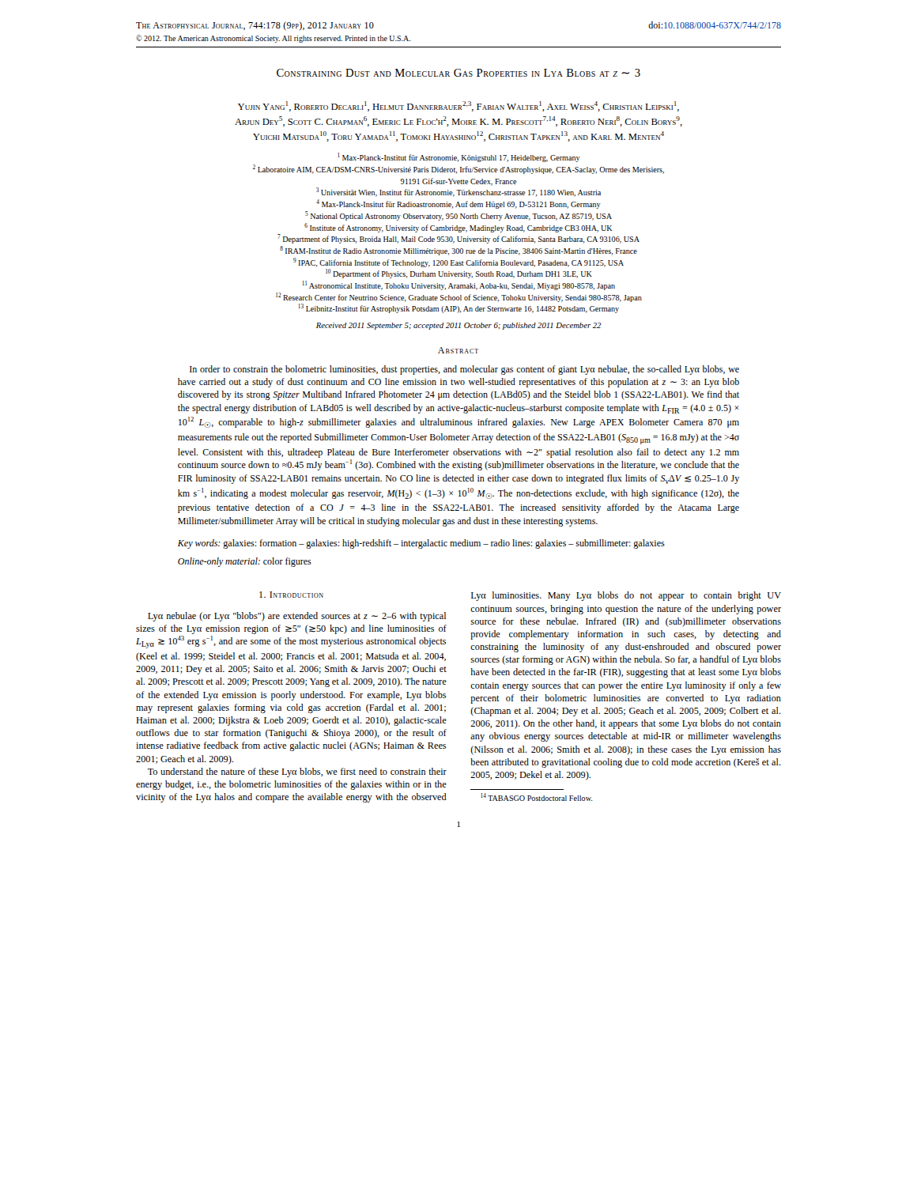The Astrophysical Journal, 744:178 (9pp), 2012 January 10
doi:10.1088/0004-637X/744/2/178
© 2012. The American Astronomical Society. All rights reserved. Printed in the U.S.A.
Constraining Dust and Molecular Gas Properties in Lyα Blobs at z ∼ 3
Yujin Yang1, Roberto Decarli1, Helmut Dannerbauer2,3, Fabian Walter1, Axel Weiss4, Christian Leipski1,
Arjun Dey5, Scott C. Chapman6, Emeric Le Floc'h2, Moire K. M. Prescott7,14, Roberto Neri8, Colin Borys9,
Yuichi Matsuda10, Toru Yamada11, Tomoki Hayashino12, Christian Tapken13, and Karl M. Menten4
1 Max-Planck-Institut für Astronomie, Königstuhl 17, Heidelberg, Germany
2 Laboratoire AIM, CEA/DSM-CNRS-Université Paris Diderot, Irfu/Service d'Astrophysique, CEA-Saclay, Orme des Merisiers,
91191 Gif-sur-Yvette Cedex, France
3 Universität Wien, Institut für Astronomie, Türkenschanz-strasse 17, 1180 Wien, Austria
4 Max-Planck-Insitut für Radioastronomie, Auf dem Hügel 69, D-53121 Bonn, Germany
5 National Optical Astronomy Observatory, 950 North Cherry Avenue, Tucson, AZ 85719, USA
6 Institute of Astronomy, University of Cambridge, Madingley Road, Cambridge CB3 0HA, UK
7 Department of Physics, Broida Hall, Mail Code 9530, University of California, Santa Barbara, CA 93106, USA
8 IRAM-Institut de Radio Astronomie Millimétrique, 300 rue de la Piscine, 38406 Saint-Martin d'Hères, France
9 IPAC, California Institute of Technology, 1200 East California Boulevard, Pasadena, CA 91125, USA
10 Department of Physics, Durham University, South Road, Durham DH1 3LE, UK
11 Astronomical Institute, Tohoku University, Aramaki, Aoba-ku, Sendai, Miyagi 980-8578, Japan
12 Research Center for Neutrino Science, Graduate School of Science, Tohoku University, Sendai 980-8578, Japan
13 Leibnitz-Institut für Astrophysik Potsdam (AIP), An der Sternwarte 16, 14482 Potsdam, Germany
Received 2011 September 5; accepted 2011 October 6; published 2011 December 22
Abstract
In order to constrain the bolometric luminosities, dust properties, and molecular gas content of giant Lyα nebulae, the so-called Lyα blobs, we have carried out a study of dust continuum and CO line emission in two well-studied representatives of this population at z ∼ 3: an Lyα blob discovered by its strong Spitzer Multiband Infrared Photometer 24 μm detection (LABd05) and the Steidel blob 1 (SSA22-LAB01). We find that the spectral energy distribution of LABd05 is well described by an active-galactic-nucleus–starburst composite template with LFIR = (4.0 ± 0.5) × 1012 L☉, comparable to high-z submillimeter galaxies and ultraluminous infrared galaxies. New Large APEX Bolometer Camera 870 μm measurements rule out the reported Submillimeter Common-User Bolometer Array detection of the SSA22-LAB01 (S850 μm = 16.8 mJy) at the >4σ level. Consistent with this, ultradeep Plateau de Bure Interferometer observations with ∼2″ spatial resolution also fail to detect any 1.2 mm continuum source down to ≈0.45 mJy beam−1 (3σ). Combined with the existing (sub)millimeter observations in the literature, we conclude that the FIR luminosity of SSA22-LAB01 remains uncertain. No CO line is detected in either case down to integrated flux limits of SνΔV ≲ 0.25–1.0 Jy km s−1, indicating a modest molecular gas reservoir, M(H2) < (1–3) × 1010 M☉. The non-detections exclude, with high significance (12σ), the previous tentative detection of a CO J = 4–3 line in the SSA22-LAB01. The increased sensitivity afforded by the Atacama Large Millimeter/submillimeter Array will be critical in studying molecular gas and dust in these interesting systems.
Key words: galaxies: formation – galaxies: high-redshift – intergalactic medium – radio lines: galaxies – submillimeter: galaxies
Online-only material: color figures
1. Introduction
Lyα nebulae (or Lyα "blobs") are extended sources at z ∼ 2–6 with typical sizes of the Lyα emission region of ≳5″ (≳50 kpc) and line luminosities of LLyα ≳ 1043 erg s−1, and are some of the most mysterious astronomical objects (Keel et al. 1999; Steidel et al. 2000; Francis et al. 2001; Matsuda et al. 2004, 2009, 2011; Dey et al. 2005; Saito et al. 2006; Smith & Jarvis 2007; Ouchi et al. 2009; Prescott et al. 2009; Prescott 2009; Yang et al. 2009, 2010). The nature of the extended Lyα emission is poorly understood. For example, Lyα blobs may represent galaxies forming via cold gas accretion (Fardal et al. 2001; Haiman et al. 2000; Dijkstra & Loeb 2009; Goerdt et al. 2010), galactic-scale outflows due to star formation (Taniguchi & Shioya 2000), or the result of intense radiative feedback from active galactic nuclei (AGNs; Haiman & Rees 2001; Geach et al. 2009).
To understand the nature of these Lyα blobs, we first need to constrain their energy budget, i.e., the bolometric luminosities of the galaxies within or in the vicinity of the Lyα halos and compare the available energy with the observed Lyα luminosities. Many Lyα blobs do not appear to contain bright UV continuum sources, bringing into question the nature of the underlying power source for these nebulae. Infrared (IR) and (sub)millimeter observations provide complementary information in such cases, by detecting and constraining the luminosity of any dust-enshrouded and obscured power sources (star forming or AGN) within the nebula. So far, a handful of Lyα blobs have been detected in the far-IR (FIR), suggesting that at least some Lyα blobs contain energy sources that can power the entire Lyα luminosity if only a few percent of their bolometric luminosities are converted to Lyα radiation (Chapman et al. 2004; Dey et al. 2005; Geach et al. 2005, 2009; Colbert et al. 2006, 2011). On the other hand, it appears that some Lyα blobs do not contain any obvious energy sources detectable at mid-IR or millimeter wavelengths (Nilsson et al. 2006; Smith et al. 2008); in these cases the Lyα emission has been attributed to gravitational cooling due to cold mode accretion (Kereš et al. 2005, 2009; Dekel et al. 2009).
14 TABASGO Postdoctoral Fellow.
1